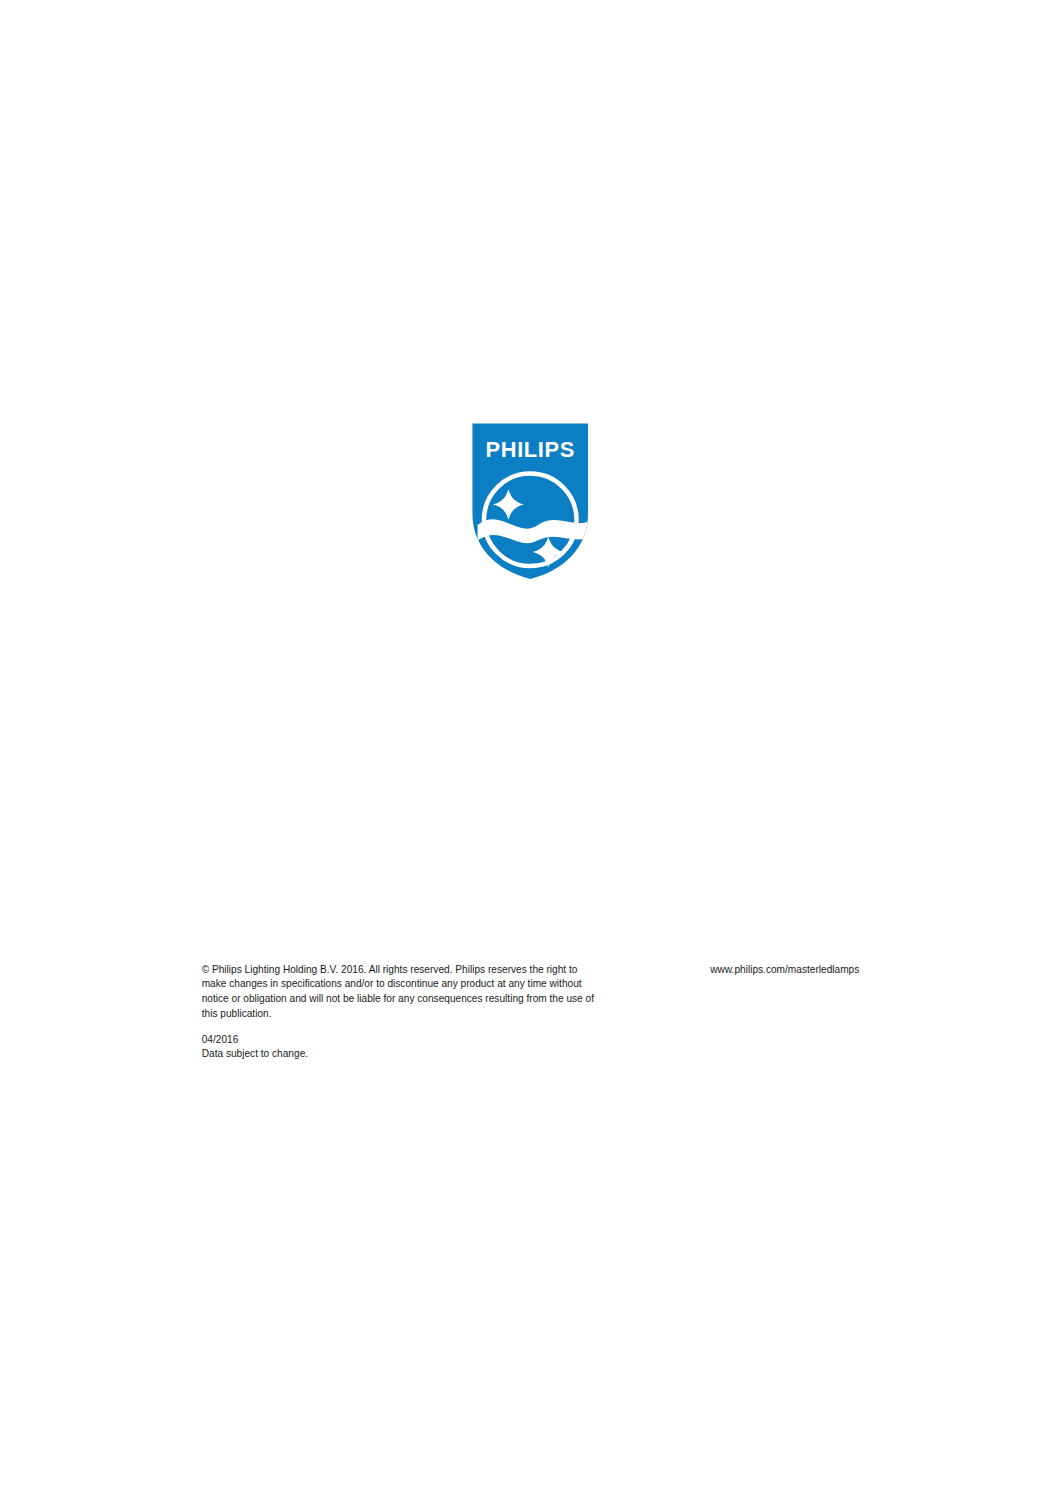Philips PHILIPS
© Philips Lighting Holding B.V. 2016. All rights reserved. Philips reserves the right to make changes in specifications and/or to discontinue any product at any time without notice or obligation and will not be liable for any consequences resulting from the use of this publication.
04/2016
Data subject to change.
www.philips.com/masterledlamps